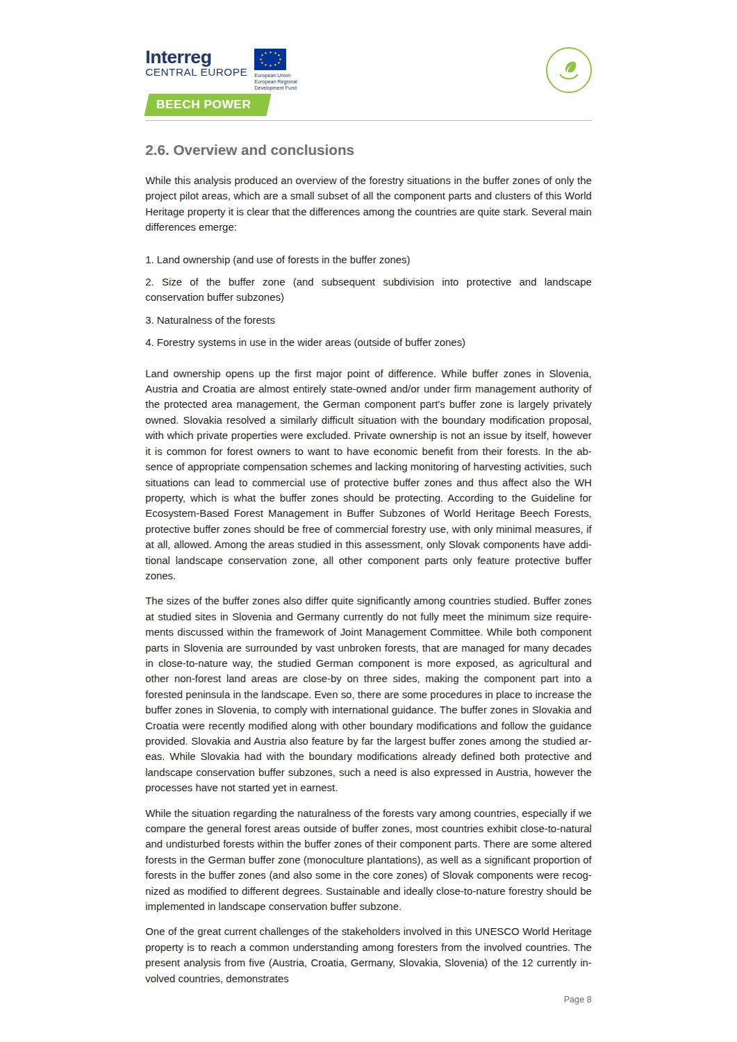Interreg CENTRAL EUROPE
★ ★ ★ ★ ★ ★ ★ ★ ★ ★ ★ ★
European Union
European Regional
Development Fund
BEECH POWER
2.6. Overview and conclusions
While this analysis produced an overview of the forestry situations in the buffer zones of only the project pilot areas, which are a small subset of all the component parts and clusters of this World Heritage property it is clear that the differences among the countries are quite stark. Several main differences emerge:
1. Land ownership (and use of forests in the buffer zones)
2. Size of the buffer zone (and subsequent subdivision into protective and landscape conservation buffer subzones)
3. Naturalness of the forests
4. Forestry systems in use in the wider areas (outside of buffer zones)
Land ownership opens up the first major point of difference. While buffer zones in Slovenia, Austria and Croatia are almost entirely state-owned and/or under firm management authority of the protected area management, the German component part's buffer zone is largely privately owned. Slovakia resolved a similarly difficult situation with the boundary modification proposal, with which private properties were excluded. Private ownership is not an issue by itself, however it is common for forest owners to want to have economic benefit from their forests. In the absence of appropriate compensation schemes and lacking monitoring of harvesting activities, such situations can lead to commercial use of protective buffer zones and thus affect also the WH property, which is what the buffer zones should be protecting. According to the Guideline for Ecosystem-Based Forest Management in Buffer Subzones of World Heritage Beech Forests, protective buffer zones should be free of commercial forestry use, with only minimal measures, if at all, allowed. Among the areas studied in this assessment, only Slovak components have additional landscape conservation zone, all other component parts only feature protective buffer zones.
The sizes of the buffer zones also differ quite significantly among countries studied. Buffer zones at studied sites in Slovenia and Germany currently do not fully meet the minimum size requirements discussed within the framework of Joint Management Committee. While both component parts in Slovenia are surrounded by vast unbroken forests, that are managed for many decades in close-to-nature way, the studied German component is more exposed, as agricultural and other non-forest land areas are close-by on three sides, making the component part into a forested peninsula in the landscape. Even so, there are some procedures in place to increase the buffer zones in Slovenia, to comply with international guidance. The buffer zones in Slovakia and Croatia were recently modified along with other boundary modifications and follow the guidance provided. Slovakia and Austria also feature by far the largest buffer zones among the studied areas. While Slovakia had with the boundary modifications already defined both protective and landscape conservation buffer subzones, such a need is also expressed in Austria, however the processes have not started yet in earnest.
While the situation regarding the naturalness of the forests vary among countries, especially if we compare the general forest areas outside of buffer zones, most countries exhibit close-to-natural and undisturbed forests within the buffer zones of their component parts. There are some altered forests in the German buffer zone (monoculture plantations), as well as a significant proportion of forests in the buffer zones (and also some in the core zones) of Slovak components were recognized as modified to different degrees. Sustainable and ideally close-to-nature forestry should be implemented in landscape conservation buffer subzone.
One of the great current challenges of the stakeholders involved in this UNESCO World Heritage property is to reach a common understanding among foresters from the involved countries. The present analysis from five (Austria, Croatia, Germany, Slovakia, Slovenia) of the 12 currently involved countries, demonstrates
Page 8